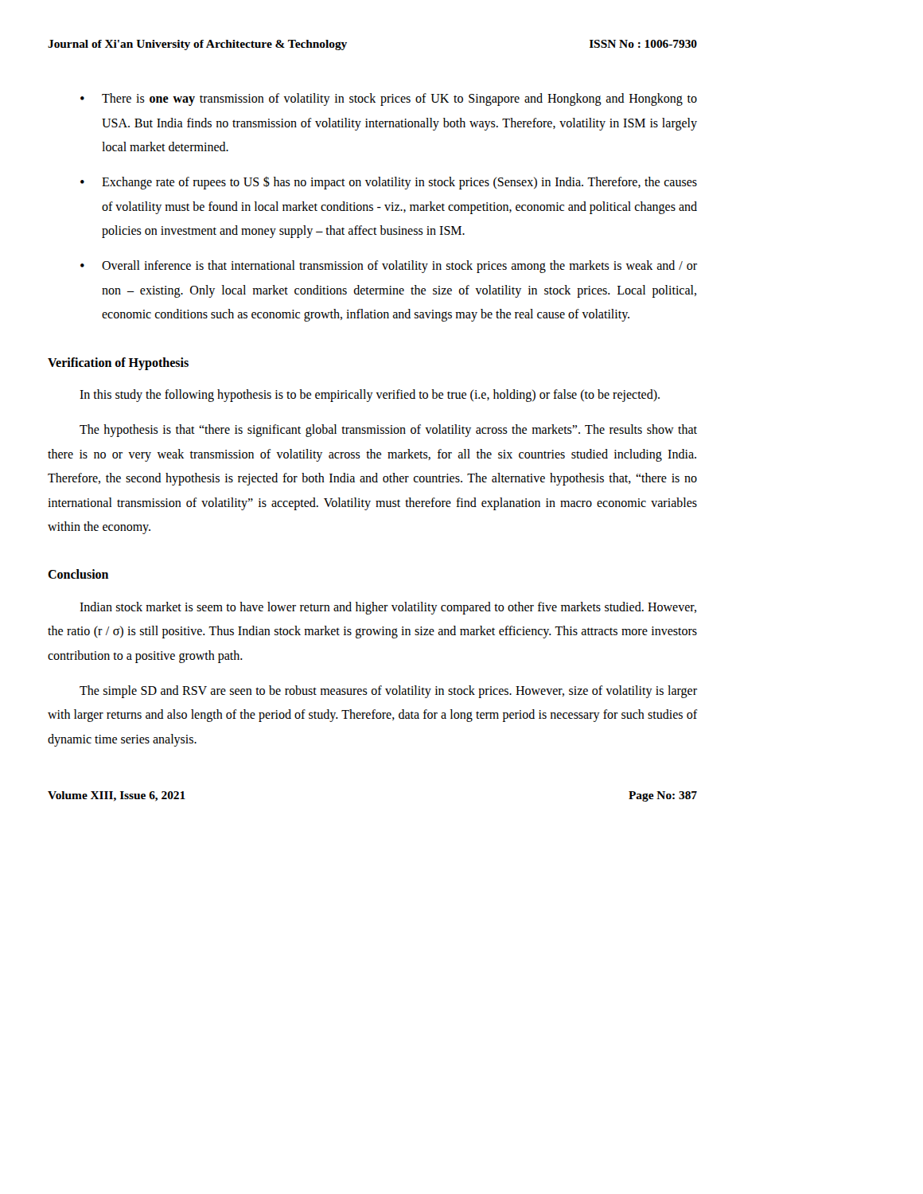Journal of Xi'an University of Architecture & Technology ISSN No : 1006-7930
There is one way transmission of volatility in stock prices of UK to Singapore and Hongkong and Hongkong to USA. But India finds no transmission of volatility internationally both ways. Therefore, volatility in ISM is largely local market determined.
Exchange rate of rupees to US $ has no impact on volatility in stock prices (Sensex) in India. Therefore, the causes of volatility must be found in local market conditions - viz., market competition, economic and political changes and policies on investment and money supply – that affect business in ISM.
Overall inference is that international transmission of volatility in stock prices among the markets is weak and / or non – existing. Only local market conditions determine the size of volatility in stock prices. Local political, economic conditions such as economic growth, inflation and savings may be the real cause of volatility.
Verification of Hypothesis
In this study the following hypothesis is to be empirically verified to be true (i.e, holding) or false (to be rejected).
The hypothesis is that “there is significant global transmission of volatility across the markets”. The results show that there is no or very weak transmission of volatility across the markets, for all the six countries studied including India. Therefore, the second hypothesis is rejected for both India and other countries. The alternative hypothesis that, “there is no international transmission of volatility” is accepted. Volatility must therefore find explanation in macro economic variables within the economy.
Conclusion
Indian stock market is seem to have lower return and higher volatility compared to other five markets studied. However, the ratio (r / σ) is still positive. Thus Indian stock market is growing in size and market efficiency. This attracts more investors contribution to a positive growth path.
The simple SD and RSV are seen to be robust measures of volatility in stock prices. However, size of volatility is larger with larger returns and also length of the period of study. Therefore, data for a long term period is necessary for such studies of dynamic time series analysis.
Volume XIII, Issue 6, 2021 Page No: 387